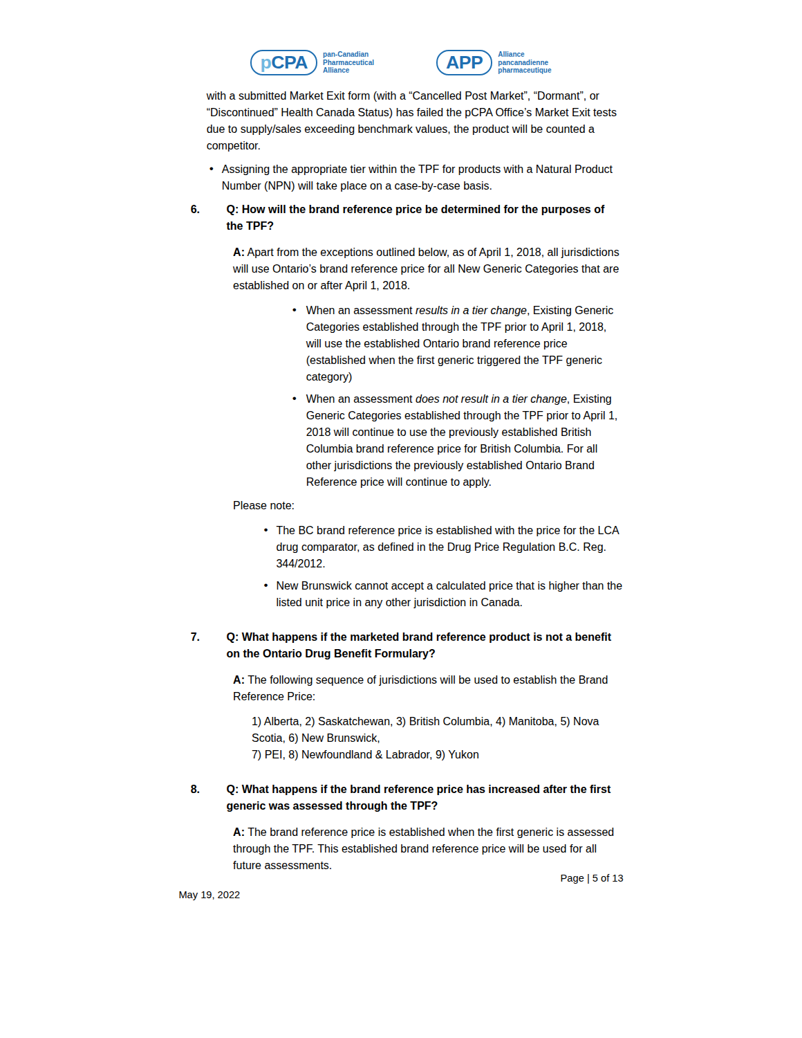p CPA
pan-Canadian
Pharmaceutical
Alliance
APP
Alliance
pancanadienne
pharmaceutique
with a submitted Market Exit form (with a “Cancelled Post Market”, “Dormant”, or “Discontinued” Health Canada Status) has failed the pCPA Office’s Market Exit tests due to supply/sales exceeding benchmark values, the product will be counted a competitor.
Assigning the appropriate tier within the TPF for products with a Natural Product Number (NPN) will take place on a case-by-case basis.
Q: How will the brand reference price be determined for the purposes of the TPF?
A: Apart from the exceptions outlined below, as of April 1, 2018, all jurisdictions will use Ontario’s brand reference price for all New Generic Categories that are established on or after April 1, 2018.
When an assessment results in a tier change, Existing Generic Categories established through the TPF prior to April 1, 2018, will use the established Ontario brand reference price (established when the first generic triggered the TPF generic category)
When an assessment does not result in a tier change, Existing Generic Categories established through the TPF prior to April 1, 2018 will continue to use the previously established British Columbia brand reference price for British Columbia. For all other jurisdictions the previously established Ontario Brand Reference price will continue to apply.
Please note:
The BC brand reference price is established with the price for the LCA drug comparator, as defined in the Drug Price Regulation B.C. Reg. 344/2012.
New Brunswick cannot accept a calculated price that is higher than the listed unit price in any other jurisdiction in Canada.
Q: What happens if the marketed brand reference product is not a benefit on the Ontario Drug Benefit Formulary?
A: The following sequence of jurisdictions will be used to establish the Brand Reference Price:
1) Alberta, 2) Saskatchewan, 3) British Columbia, 4) Manitoba, 5) Nova Scotia, 6) New Brunswick,
7) PEI, 8) Newfoundland & Labrador, 9) Yukon
Q: What happens if the brand reference price has increased after the first generic was assessed through the TPF?
A: The brand reference price is established when the first generic is assessed through the TPF. This established brand reference price will be used for all future assessments.
Page | 5 of 13
May 19, 2022